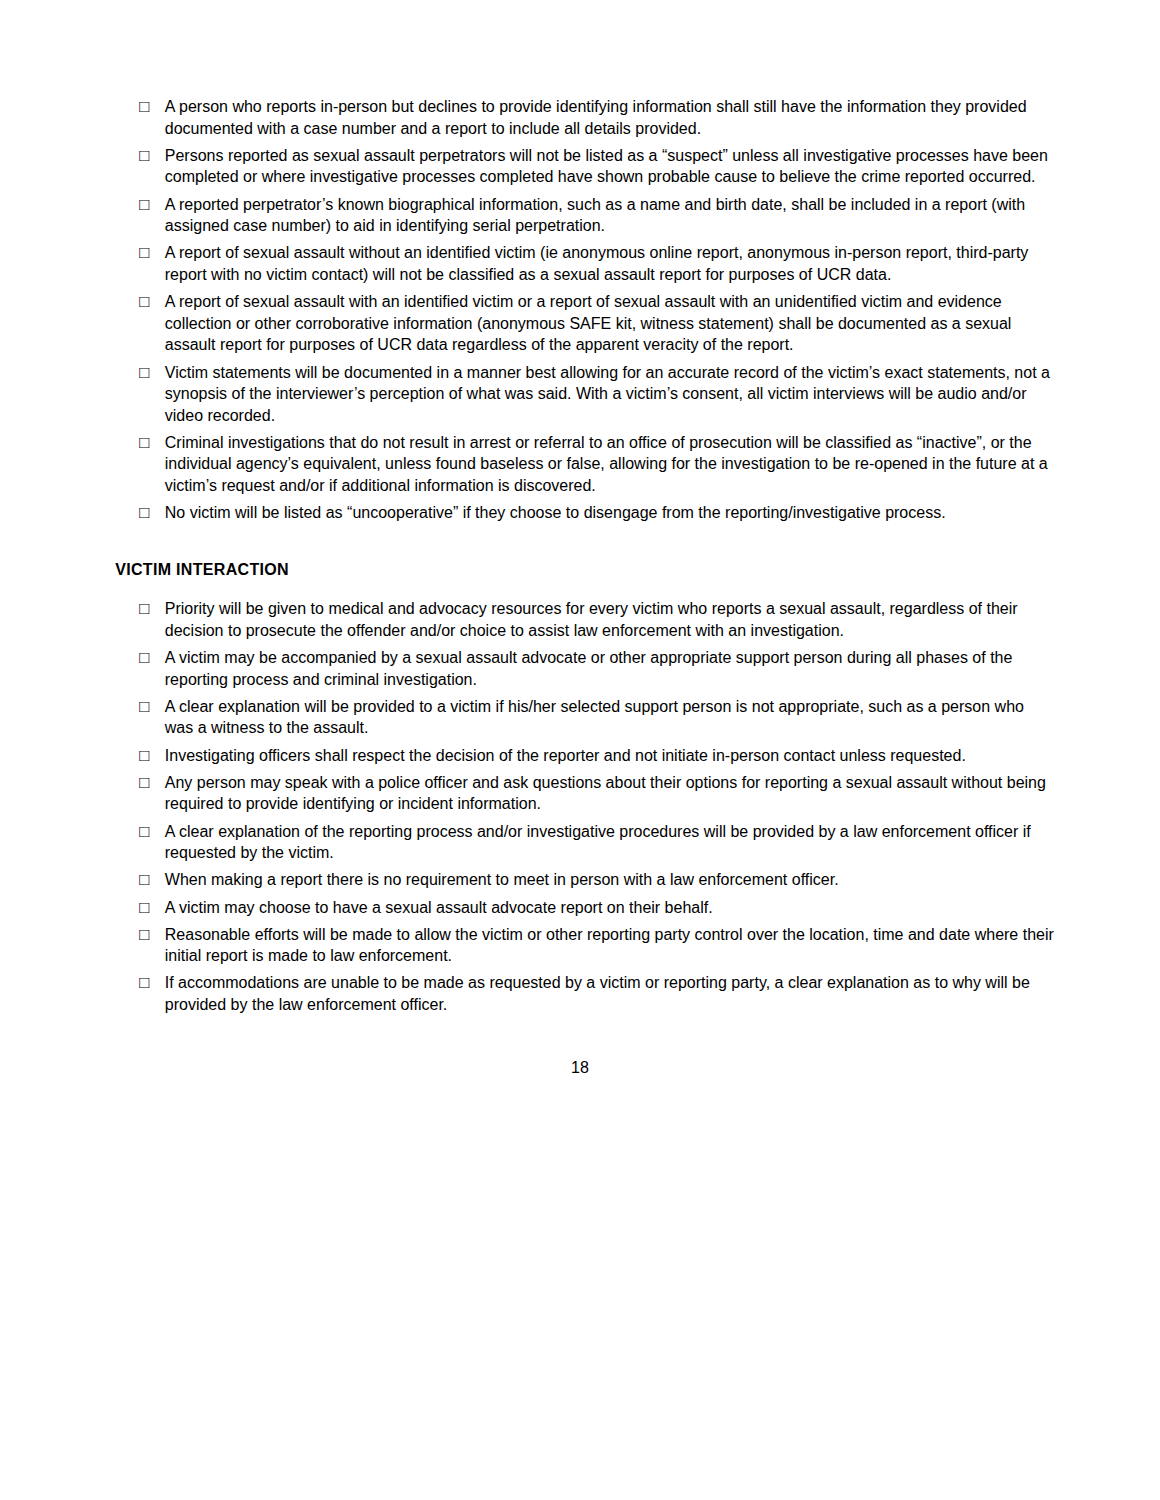A person who reports in-person but declines to provide identifying information shall still have the information they provided documented with a case number and a report to include all details provided.
Persons reported as sexual assault perpetrators will not be listed as a “suspect” unless all investigative processes have been completed or where investigative processes completed have shown probable cause to believe the crime reported occurred.
A reported perpetrator’s known biographical information, such as a name and birth date, shall be included in a report (with assigned case number) to aid in identifying serial perpetration.
A report of sexual assault without an identified victim (ie anonymous online report, anonymous in-person report, third-party report with no victim contact) will not be classified as a sexual assault report for purposes of UCR data.
A report of sexual assault with an identified victim or a report of sexual assault with an unidentified victim and evidence collection or other corroborative information (anonymous SAFE kit, witness statement) shall be documented as a sexual assault report for purposes of UCR data regardless of the apparent veracity of the report.
Victim statements will be documented in a manner best allowing for an accurate record of the victim’s exact statements, not a synopsis of the interviewer’s perception of what was said. With a victim’s consent, all victim interviews will be audio and/or video recorded.
Criminal investigations that do not result in arrest or referral to an office of prosecution will be classified as “inactive”, or the individual agency’s equivalent, unless found baseless or false, allowing for the investigation to be re-opened in the future at a victim’s request and/or if additional information is discovered.
No victim will be listed as “uncooperative” if they choose to disengage from the reporting/investigative process.
VICTIM INTERACTION
Priority will be given to medical and advocacy resources for every victim who reports a sexual assault, regardless of their decision to prosecute the offender and/or choice to assist law enforcement with an investigation.
A victim may be accompanied by a sexual assault advocate or other appropriate support person during all phases of the reporting process and criminal investigation.
A clear explanation will be provided to a victim if his/her selected support person is not appropriate, such as a person who was a witness to the assault.
Investigating officers shall respect the decision of the reporter and not initiate in-person contact unless requested.
Any person may speak with a police officer and ask questions about their options for reporting a sexual assault without being required to provide identifying or incident information.
A clear explanation of the reporting process and/or investigative procedures will be provided by a law enforcement officer if requested by the victim.
When making a report there is no requirement to meet in person with a law enforcement officer.
A victim may choose to have a sexual assault advocate report on their behalf.
Reasonable efforts will be made to allow the victim or other reporting party control over the location, time and date where their initial report is made to law enforcement.
If accommodations are unable to be made as requested by a victim or reporting party, a clear explanation as to why will be provided by the law enforcement officer.
18